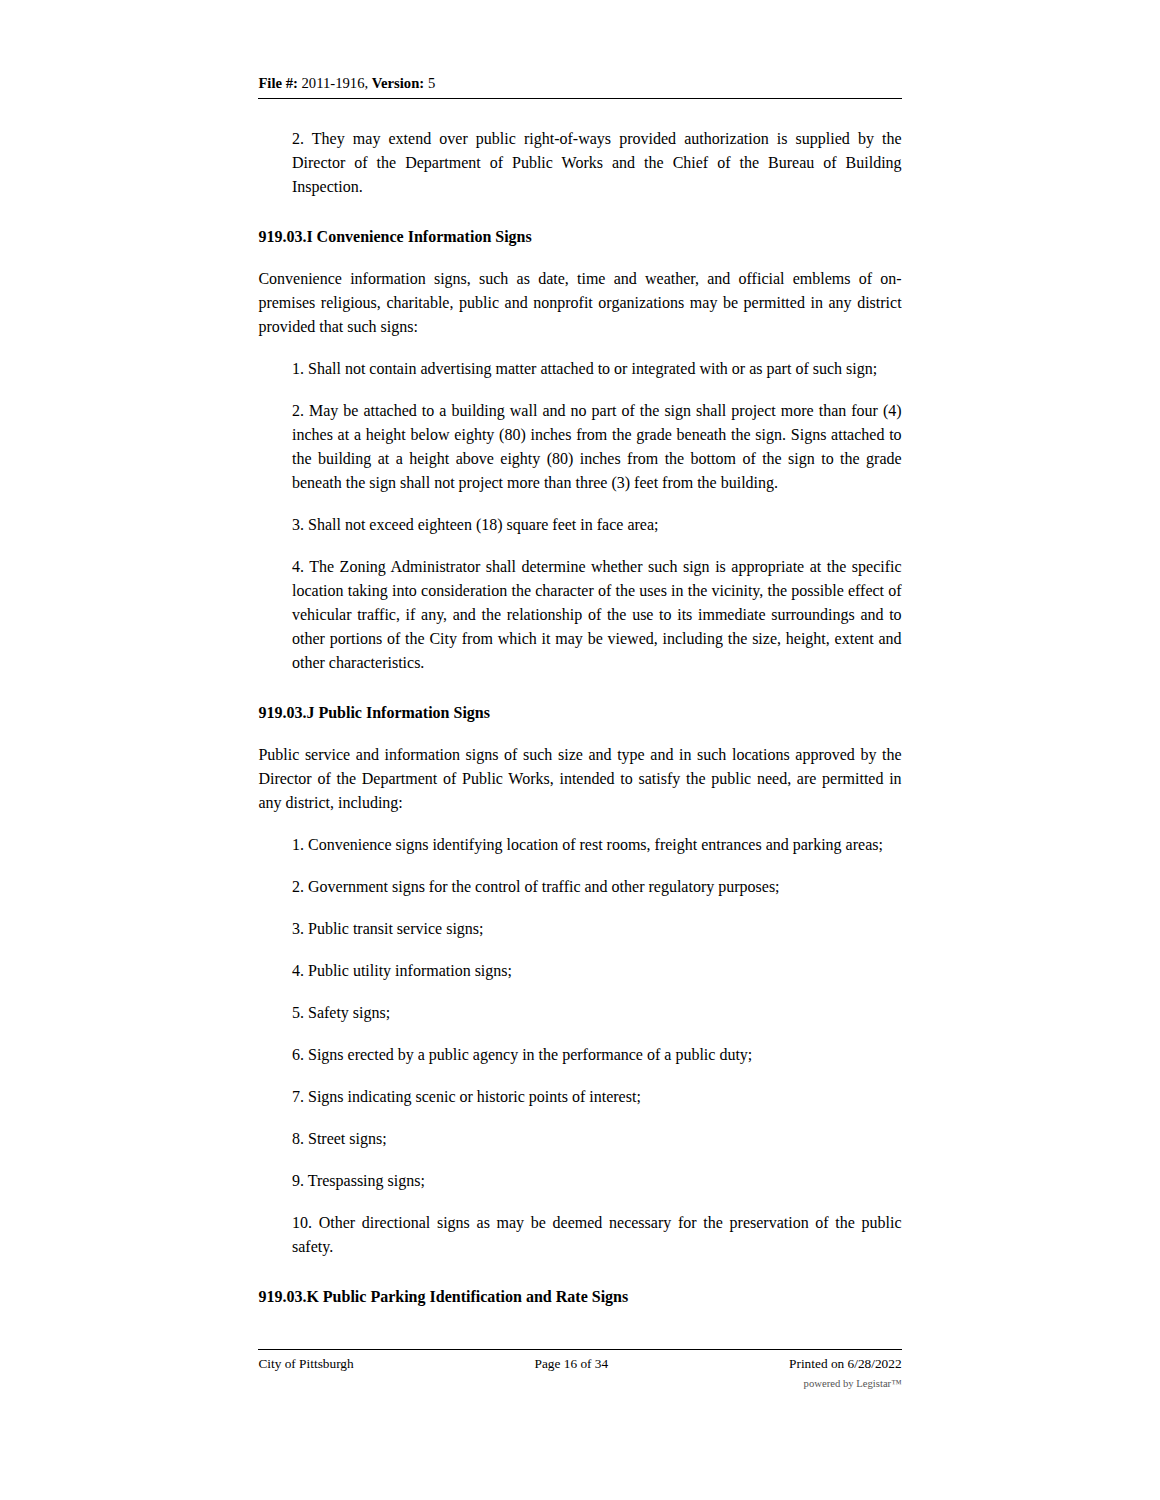File #: 2011-1916, Version: 5
2. They may extend over public right-of-ways provided authorization is supplied by the Director of the Department of Public Works and the Chief of the Bureau of Building Inspection.
919.03.I Convenience Information Signs
Convenience information signs, such as date, time and weather, and official emblems of on-premises religious, charitable, public and nonprofit organizations may be permitted in any district provided that such signs:
1. Shall not contain advertising matter attached to or integrated with or as part of such sign;
2. May be attached to a building wall and no part of the sign shall project more than four (4) inches at a height below eighty (80) inches from the grade beneath the sign. Signs attached to the building at a height above eighty (80) inches from the bottom of the sign to the grade beneath the sign shall not project more than three (3) feet from the building.
3. Shall not exceed eighteen (18) square feet in face area;
4. The Zoning Administrator shall determine whether such sign is appropriate at the specific location taking into consideration the character of the uses in the vicinity, the possible effect of vehicular traffic, if any, and the relationship of the use to its immediate surroundings and to other portions of the City from which it may be viewed, including the size, height, extent and other characteristics.
919.03.J Public Information Signs
Public service and information signs of such size and type and in such locations approved by the Director of the Department of Public Works, intended to satisfy the public need, are permitted in any district, including:
1. Convenience signs identifying location of rest rooms, freight entrances and parking areas;
2. Government signs for the control of traffic and other regulatory purposes;
3. Public transit service signs;
4. Public utility information signs;
5. Safety signs;
6. Signs erected by a public agency in the performance of a public duty;
7. Signs indicating scenic or historic points of interest;
8. Street signs;
9. Trespassing signs;
10. Other directional signs as may be deemed necessary for the preservation of the public safety.
919.03.K Public Parking Identification and Rate Signs
City of Pittsburgh Page 16 of 34 Printed on 6/28/2022
powered by Legistar™